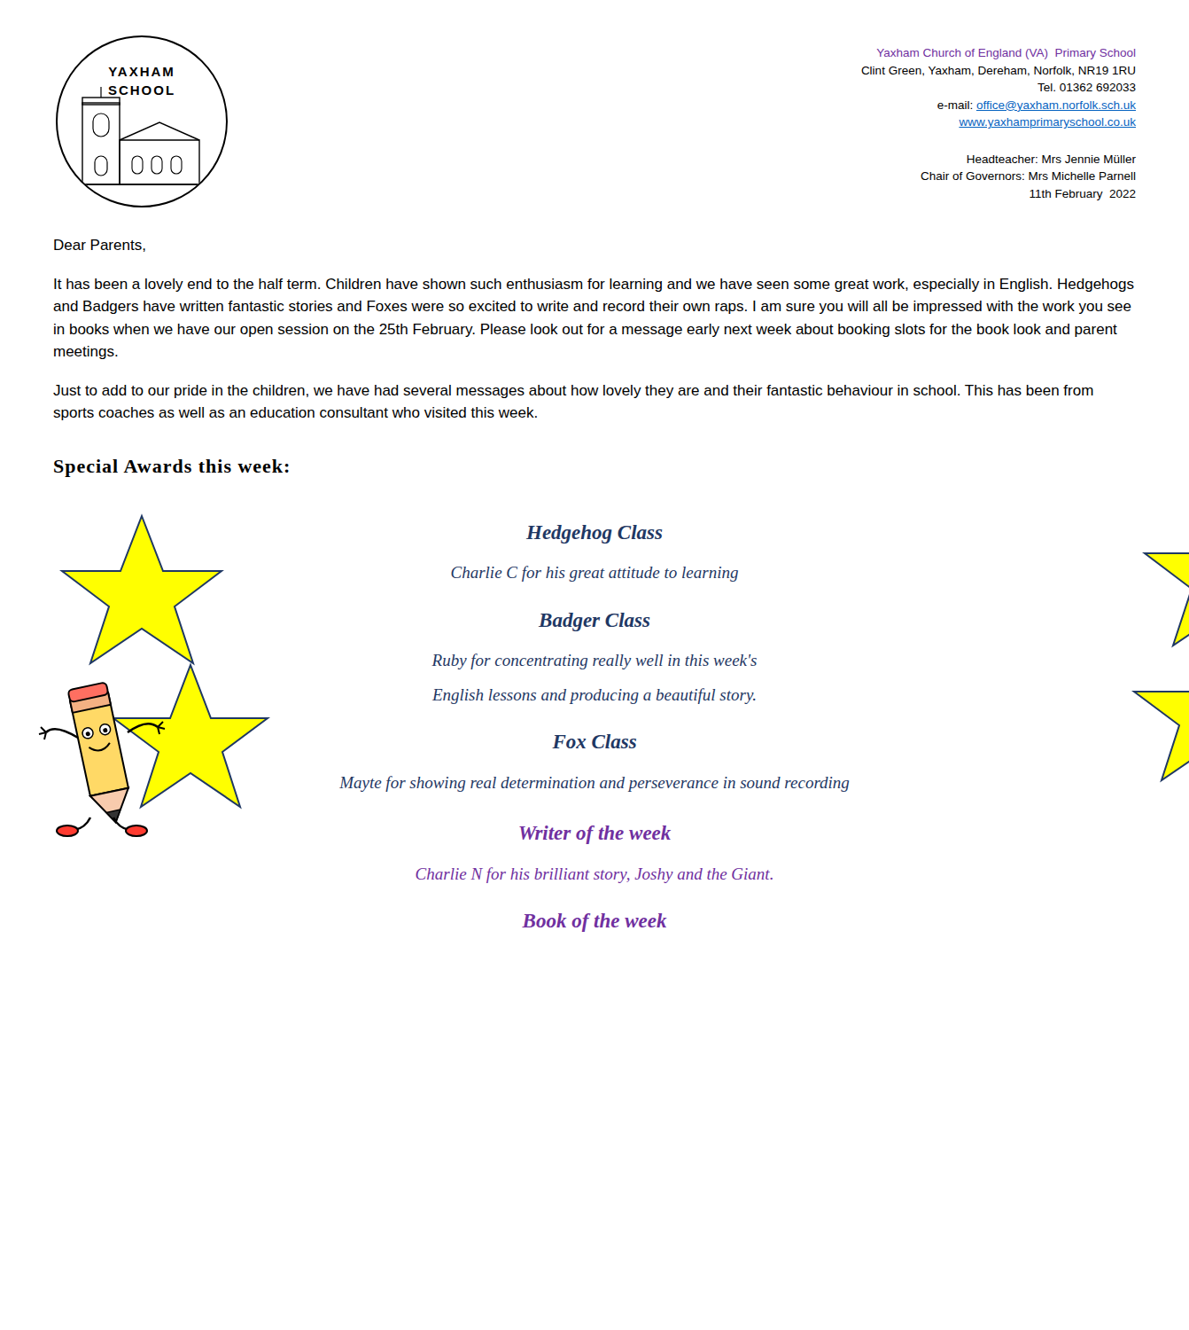YAXHAM
SCHOOL
Yaxham Church of England (VA) Primary School
Clint Green, Yaxham, Dereham, Norfolk, NR19 1RU
Tel. 01362 692033
e-mail: office@yaxham.norfolk.sch.uk
www.yaxhamprimaryschool.co.uk
Headteacher: Mrs Jennie Müller
Chair of Governors: Mrs Michelle Parnell
11th February 2022
Dear Parents,
It has been a lovely end to the half term. Children have shown such enthusiasm for learning and we have seen some great work, especially in English. Hedgehogs and Badgers have written fantastic stories and Foxes were so excited to write and record their own raps. I am sure you will all be impressed with the work you see in books when we have our open session on the 25th February. Please look out for a message early next week about booking slots for the book look and parent meetings.
Just to add to our pride in the children, we have had several messages about how lovely they are and their fantastic behaviour in school. This has been from sports coaches as well as an education consultant who visited this week.
Special Awards this week:
Hedgehog Class
Charlie C for his great attitude to learning
Badger Class
Ruby for concentrating really well in this week's
English lessons and producing a beautiful story.
Fox Class
Mayte for showing real determination and perseverance in sound recording
Writer of the week
Charlie N for his brilliant story, Joshy and the Giant.
Book of the week